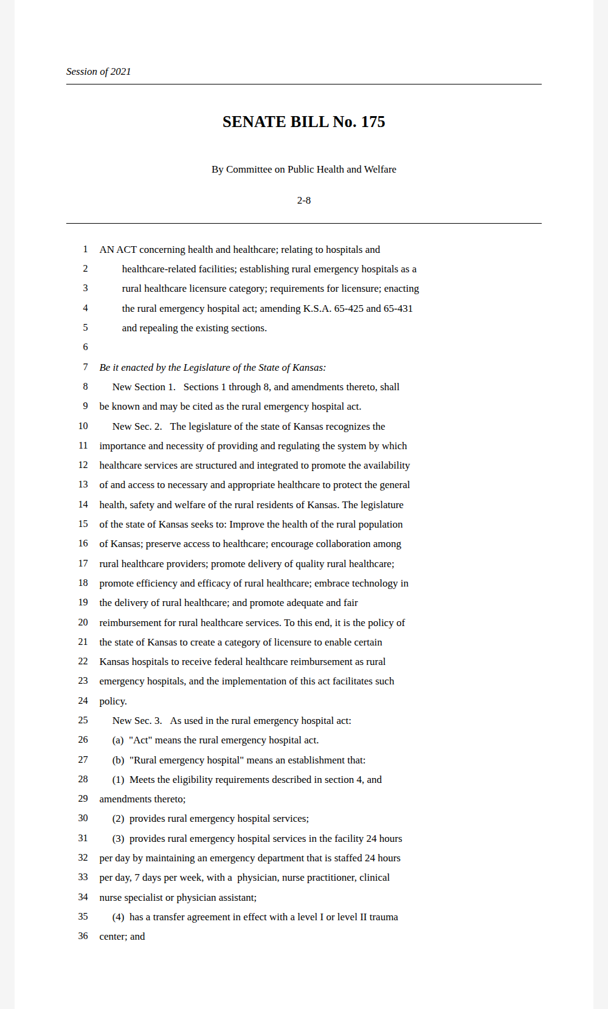Session of 2021
SENATE BILL No. 175
By Committee on Public Health and Welfare
2-8
AN ACT concerning health and healthcare; relating to hospitals and
healthcare-related facilities; establishing rural emergency hospitals as a
rural healthcare licensure category; requirements for licensure; enacting
the rural emergency hospital act; amending K.S.A. 65-425 and 65-431
and repealing the existing sections.
Be it enacted by the Legislature of the State of Kansas:
New Section 1. Sections 1 through 8, and amendments thereto, shall
be known and may be cited as the rural emergency hospital act.
New Sec. 2. The legislature of the state of Kansas recognizes the
importance and necessity of providing and regulating the system by which
healthcare services are structured and integrated to promote the availability
of and access to necessary and appropriate healthcare to protect the general
health, safety and welfare of the rural residents of Kansas. The legislature
of the state of Kansas seeks to: Improve the health of the rural population
of Kansas; preserve access to healthcare; encourage collaboration among
rural healthcare providers; promote delivery of quality rural healthcare;
promote efficiency and efficacy of rural healthcare; embrace technology in
the delivery of rural healthcare; and promote adequate and fair
reimbursement for rural healthcare services. To this end, it is the policy of
the state of Kansas to create a category of licensure to enable certain
Kansas hospitals to receive federal healthcare reimbursement as rural
emergency hospitals, and the implementation of this act facilitates such
policy.
New Sec. 3. As used in the rural emergency hospital act:
(a) "Act" means the rural emergency hospital act.
(b) "Rural emergency hospital" means an establishment that:
(1) Meets the eligibility requirements described in section 4, and
amendments thereto;
(2) provides rural emergency hospital services;
(3) provides rural emergency hospital services in the facility 24 hours
per day by maintaining an emergency department that is staffed 24 hours
per day, 7 days per week, with a physician, nurse practitioner, clinical
nurse specialist or physician assistant;
(4) has a transfer agreement in effect with a level I or level II trauma
center; and